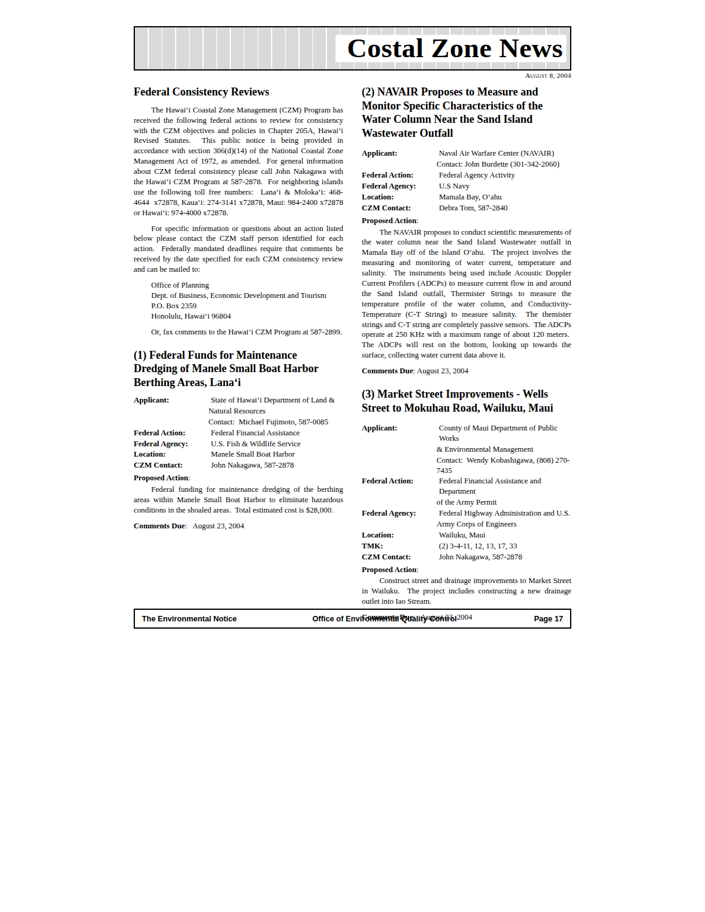Costal Zone News
August 8, 2004
Federal Consistency Reviews
The Hawaiʻi Coastal Zone Management (CZM) Program has received the following federal actions to review for consistency with the CZM objectives and policies in Chapter 205A, Hawaiʻi Revised Statutes. This public notice is being provided in accordance with section 306(d)(14) of the National Coastal Zone Management Act of 1972, as amended. For general information about CZM federal consistency please call John Nakagawa with the Hawaiʻi CZM Program at 587-2878. For neighboring islands use the following toll free numbers: Lanaʻi & Molokaʻi: 468-4644 x72878, Kauaʻi: 274-3141 x72878, Maui: 984-2400 x72878 or Hawaiʻi: 974-4000 x72878.
For specific information or questions about an action listed below please contact the CZM staff person identified for each action. Federally mandated deadlines require that comments be received by the date specified for each CZM consistency review and can be mailed to:
Office of Planning
Dept. of Business, Economic Development and Tourism
P.O. Box 2359
Honolulu, Hawaiʻi 96804
Or, fax comments to the Hawaiʻi CZM Program at 587-2899.
(1) Federal Funds for Maintenance Dredging of Manele Small Boat Harbor Berthing Areas, Lanaʻi
Applicant:
State of Hawaiʻi Department of Land &
Natural Resources
Contact: Michael Fujimoto, 587-0085
Federal Action:
Federal Financial Assistance
Federal Agency:
U.S. Fish & Wildlife Service
Location:
Manele Small Boat Harbor
CZM Contact:
John Nakagawa, 587-2878
Proposed Action:
Federal funding for maintenance dredging of the berthing areas within Manele Small Boat Harbor to eliminate hazardous conditions in the shoaled areas. Total estimated cost is $28,000.
Comments Due: August 23, 2004
(2) NAVAIR Proposes to Measure and Monitor Specific Characteristics of the Water Column Near the Sand Island Wastewater Outfall
Applicant:
Naval Air Warfare Center (NAVAIR)
Contact: John Burdette (301-342-2060)
Federal Action:
Federal Agency Activity
Federal Agency:
U.S Navy
Location:
Mamala Bay, Oʻahu
CZM Contact:
Debra Tom, 587-2840
Proposed Action:
The NAVAIR proposes to conduct scientific measurements of the water column near the Sand Island Wastewater outfall in Mamala Bay off of the island Oʻahu. The project involves the measuring and monitoring of water current, temperature and salinity. The instruments being used include Acoustic Doppler Current Profilers (ADCPs) to measure current flow in and around the Sand Island outfall, Thermister Strings to measure the temperature profile of the water column, and Conductivity-Temperature (C-T String) to measure salinity. The themister strings and C-T string are completely passive sensors. The ADCPs operate at 250 KHz with a maximum range of about 120 meters. The ADCPs will rest on the bottom, looking up towards the surface, collecting water current data above it.
Comments Due: August 23, 2004
(3) Market Street Improvements - Wells Street to Mokuhau Road, Wailuku, Maui
Applicant:
County of Maui Department of Public Works
& Environmental Management
Contact: Wendy Kobashigawa, (808) 270-7435
Federal Action:
Federal Financial Assistance and Department
of the Army Permit
Federal Agency:
Federal Highway Administration and U.S.
Army Corps of Engineers
Location:
Wailuku, Maui
TMK:
(2) 3-4-11, 12, 13, 17, 33
CZM Contact:
John Nakagawa, 587-2878
Proposed Action:
Construct street and drainage improvements to Market Street in Wailuku. The project includes constructing a new drainage outlet into Iao Stream.
Comments Due: August 23, 2004
The Environmental Notice
Office of Environmental Quality Control
Page 17